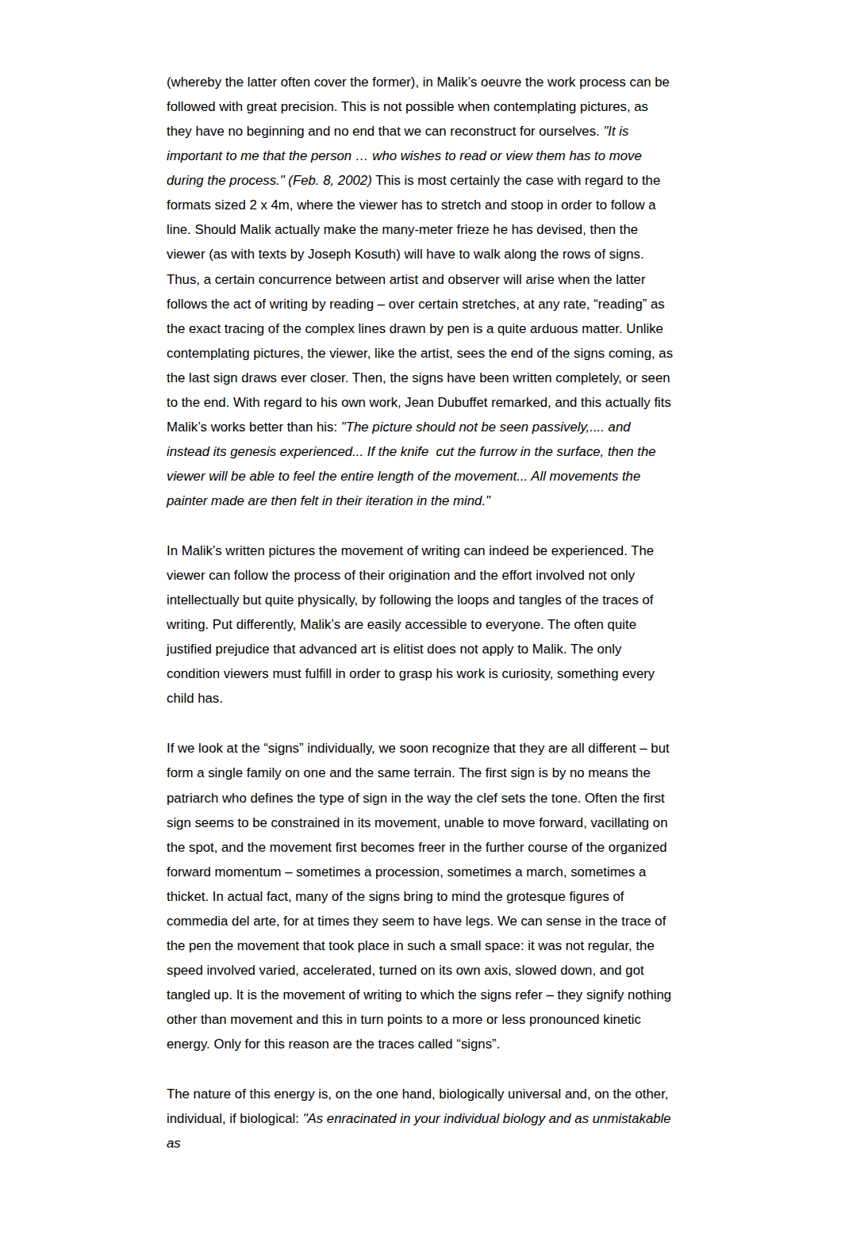(whereby the latter often cover the former), in Malik’s oeuvre the work process can be followed with great precision. This is not possible when contemplating pictures, as they have no beginning and no end that we can reconstruct for ourselves. "It is important to me that the person … who wishes to read or view them has to move during the process." (Feb. 8, 2002) This is most certainly the case with regard to the formats sized 2 x 4m, where the viewer has to stretch and stoop in order to follow a line. Should Malik actually make the many-meter frieze he has devised, then the viewer (as with texts by Joseph Kosuth) will have to walk along the rows of signs. Thus, a certain concurrence between artist and observer will arise when the latter follows the act of writing by reading – over certain stretches, at any rate, “reading” as the exact tracing of the complex lines drawn by pen is a quite arduous matter. Unlike contemplating pictures, the viewer, like the artist, sees the end of the signs coming, as the last sign draws ever closer. Then, the signs have been written completely, or seen to the end. With regard to his own work, Jean Dubuffet remarked, and this actually fits Malik’s works better than his: "The picture should not be seen passively,.... and instead its genesis experienced... If the knife cut the furrow in the surface, then the viewer will be able to feel the entire length of the movement... All movements the painter made are then felt in their iteration in the mind."
In Malik’s written pictures the movement of writing can indeed be experienced. The viewer can follow the process of their origination and the effort involved not only intellectually but quite physically, by following the loops and tangles of the traces of writing. Put differently, Malik’s are easily accessible to everyone. The often quite justified prejudice that advanced art is elitist does not apply to Malik. The only condition viewers must fulfill in order to grasp his work is curiosity, something every child has.
If we look at the “signs” individually, we soon recognize that they are all different – but form a single family on one and the same terrain. The first sign is by no means the patriarch who defines the type of sign in the way the clef sets the tone. Often the first sign seems to be constrained in its movement, unable to move forward, vacillating on the spot, and the movement first becomes freer in the further course of the organized forward momentum – sometimes a procession, sometimes a march, sometimes a thicket. In actual fact, many of the signs bring to mind the grotesque figures of commedia del arte, for at times they seem to have legs. We can sense in the trace of the pen the movement that took place in such a small space: it was not regular, the speed involved varied, accelerated, turned on its own axis, slowed down, and got tangled up. It is the movement of writing to which the signs refer – they signify nothing other than movement and this in turn points to a more or less pronounced kinetic energy. Only for this reason are the traces called “signs”.
The nature of this energy is, on the one hand, biologically universal and, on the other, individual, if biological: "As enracinated in your individual biology and as unmistakable as